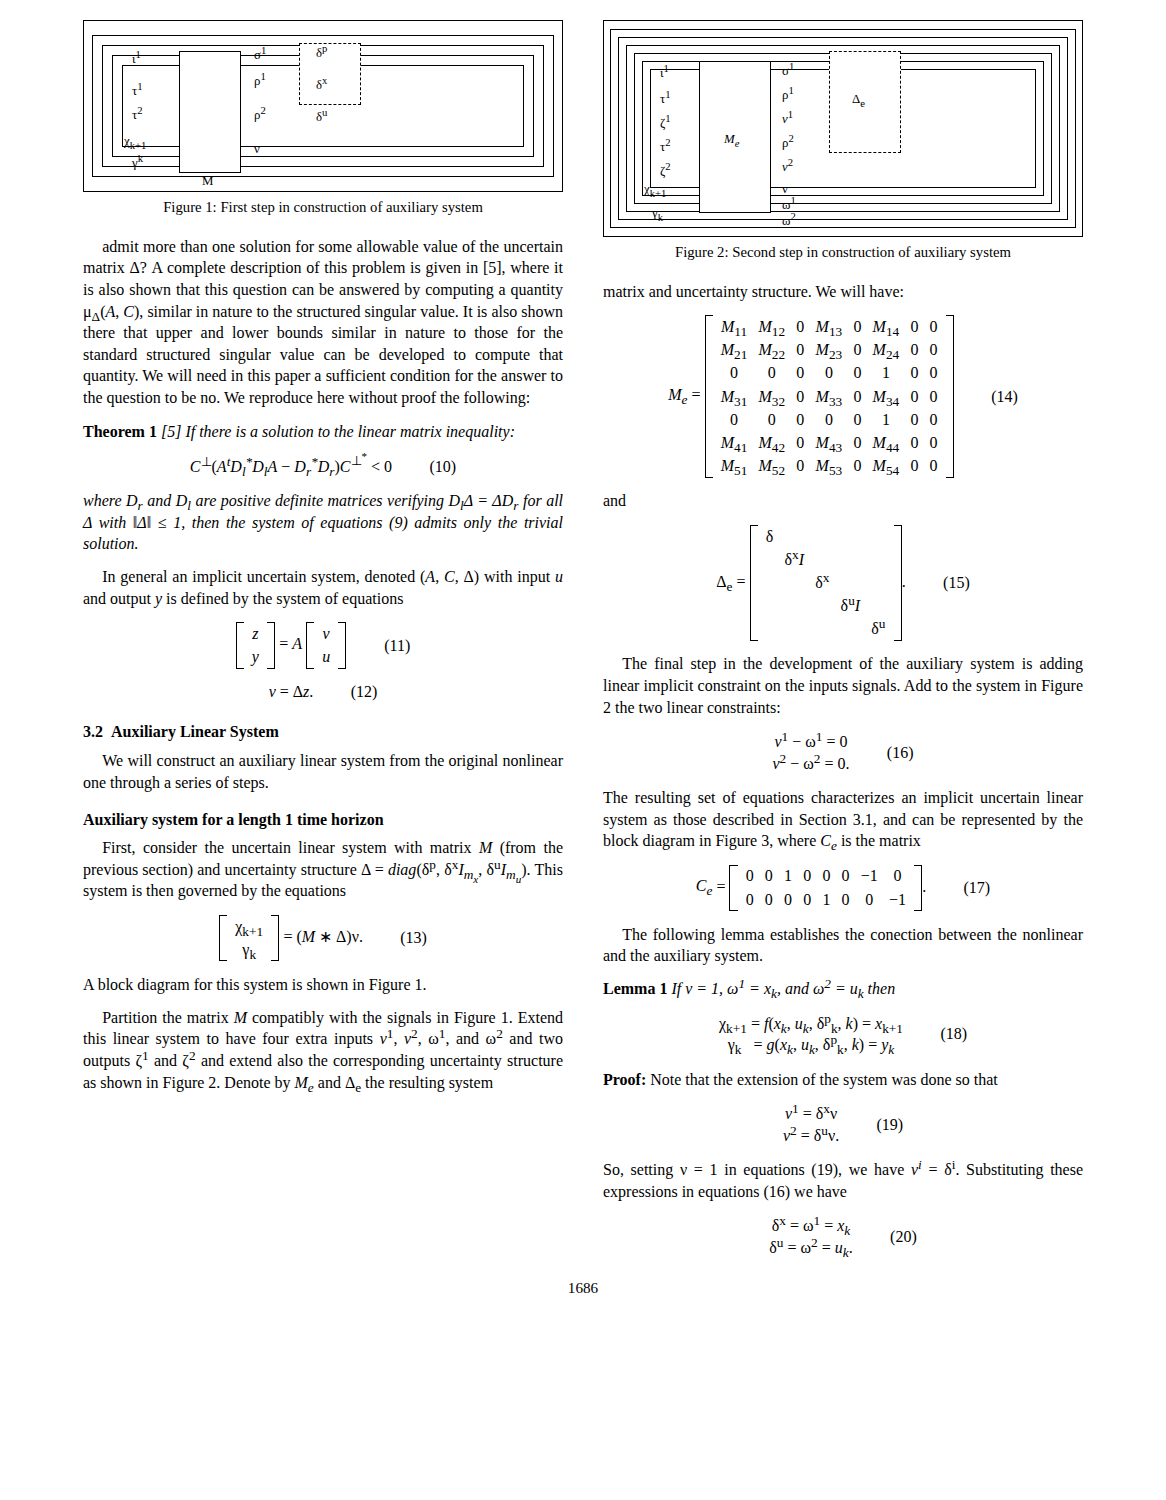ι1
τ1
τ2
σ1
ρ1
ρ2
δp
δx
δu
χk+1
γk
ν
M
Figure 1: First step in construction of auxiliary system
admit more than one solution for some allowable value of the uncertain matrix Δ? A complete description of this problem is given in [5], where it is also shown that this question can be answered by computing a quantity μΔ(A, C), similar in nature to the structured singular value. It is also shown there that upper and lower bounds similar in nature to those for the standard structured singular value can be developed to compute that quantity. We will need in this paper a sufficient condition for the answer to the question to be no. We reproduce here without proof the following:
Theorem 1 [5] If there is a solution to the linear matrix inequality:
C⊥(AtDl*DlA − Dr*Dr)C⊥* < 0
(10)
where Dr and Dl are positive definite matrices verifying DlΔ = ΔDr for all Δ with ‖Δ‖ ≤ 1, then the system of equations (9) admits only the trivial solution.
In general an implicit uncertain system, denoted (A, C, Δ) with input u and output y is defined by the system of equations
| z |
| y |
= A
| v |
| u |
(11)
v = Δz.
(12)
3.2 Auxiliary Linear System
We will construct an auxiliary linear system from the original nonlinear one through a series of steps.
Auxiliary system for a length 1 time horizon
First, consider the uncertain linear system with matrix M (from the previous section) and uncertainty structure Δ = diag(δp, δxImx, δuImu). This system is then governed by the equations
| χ k+1 |
| γ k |
= (M ∗ Δ)ν.
(13)
A block diagram for this system is shown in Figure 1.
Partition the matrix M compatibly with the signals in Figure 1. Extend this linear system to have four extra inputs v1, v2, ω1, and ω2 and two outputs ζ1 and ζ2 and extend also the corresponding uncertainty structure as shown in Figure 2. Denote by Me and Δe the resulting system
ι1
τ1
ζ1
τ2
ζ2
σ1
ρ1
v1
ρ2
v2
Δe
χk+1
γk
ν
ω1
ω2
Me
Figure 2: Second step in construction of auxiliary system
matrix and uncertainty structure. We will have:
Me =
| M 11 | M 12 | 0 | M 13 | 0 | M 14 | 0 | 0 |
| M 21 | M 22 | 0 | M 23 | 0 | M 24 | 0 | 0 |
| 0 | 0 | 0 | 0 | 0 | 1 | 0 | 0 |
| M 31 | M 32 | 0 | M 33 | 0 | M 34 | 0 | 0 |
| 0 | 0 | 0 | 0 | 0 | 1 | 0 | 0 |
| M 41 | M 42 | 0 | M 43 | 0 | M 44 | 0 | 0 |
| M 51 | M 52 | 0 | M 53 | 0 | M 54 | 0 | 0 |
(14)
and
Δe =
| δ | | | | |
| | δ x I | | | |
| | | δ x | | |
| | | | δ u I | |
| | | | | δ u |
.
(15)
The final step in the development of the auxiliary system is adding linear implicit constraint on the inputs signals. Add to the system in Figure 2 the two linear constraints:
v1 − ω1 = 0
v2 − ω2 = 0.
(16)
The resulting set of equations characterizes an implicit uncertain linear system as those described in Section 3.1, and can be represented by the block diagram in Figure 3, where Ce is the matrix
Ce =
| 0 | 0 | 1 | 0 | 0 | 0 | −1 | 0 |
| 0 | 0 | 0 | 0 | 1 | 0 | 0 | −1 |
.
(17)
The following lemma establishes the conection between the nonlinear and the auxiliary system.
Lemma 1 If ν = 1, ω1 = xk, and ω2 = uk then
χk+1 = f(xk, uk, δpk, k) = xk+1
γk = g(xk, uk, δpk, k) = yk
(18)
Proof: Note that the extension of the system was done so that
v1 = δxν
v2 = δuν.
(19)
So, setting ν = 1 in equations (19), we have vi = δi. Substituting these expressions in equations (16) we have
δx = ω1 = xk
δu = ω2 = uk.
(20)
1686